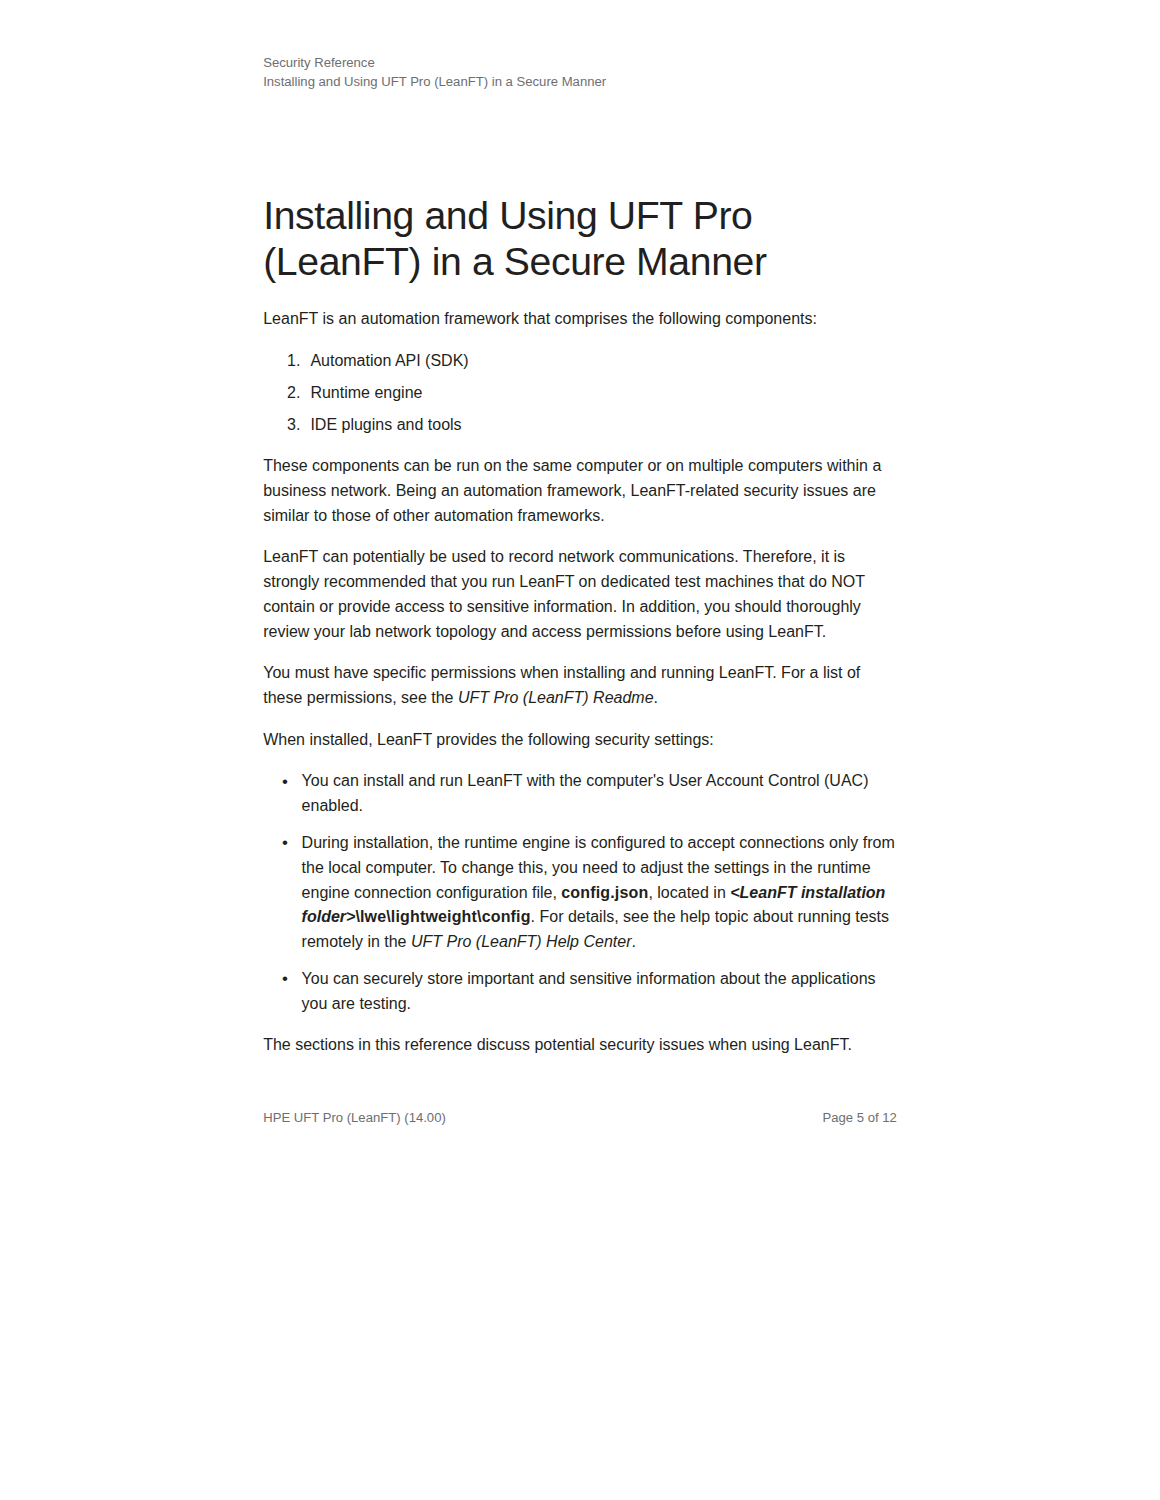Security Reference
Installing and Using UFT Pro (LeanFT) in a Secure Manner
Installing and Using UFT Pro (LeanFT) in a Secure Manner
LeanFT is an automation framework that comprises the following components:
Automation API (SDK)
Runtime engine
IDE plugins and tools
These components can be run on the same computer or on multiple computers within a business network. Being an automation framework, LeanFT-related security issues are similar to those of other automation frameworks.
LeanFT can potentially be used to record network communications. Therefore, it is strongly recommended that you run LeanFT on dedicated test machines that do NOT contain or provide access to sensitive information. In addition, you should thoroughly review your lab network topology and access permissions before using LeanFT.
You must have specific permissions when installing and running LeanFT. For a list of these permissions, see the UFT Pro (LeanFT) Readme.
When installed, LeanFT provides the following security settings:
You can install and run LeanFT with the computer's User Account Control (UAC) enabled.
During installation, the runtime engine is configured to accept connections only from the local computer. To change this, you need to adjust the settings in the runtime engine connection configuration file, config.json, located in <LeanFT installation folder>\lwe\lightweight\config. For details, see the help topic about running tests remotely in the UFT Pro (LeanFT) Help Center.
You can securely store important and sensitive information about the applications you are testing.
The sections in this reference discuss potential security issues when using LeanFT.
HPE UFT Pro (LeanFT) (14.00)
Page 5 of 12